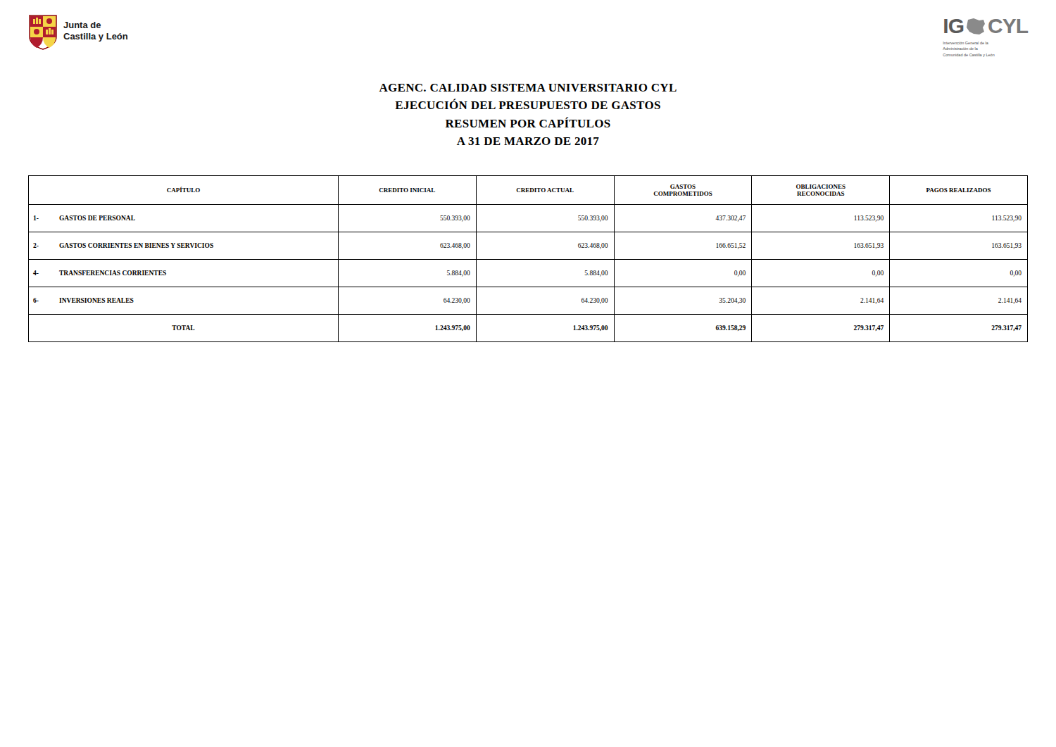Junta de
Castilla y León
IG CYL
Intervención General de la
Administración de la
Comunidad de Castilla y León
AGENC. CALIDAD SISTEMA UNIVERSITARIO CYL
EJECUCIÓN DEL PRESUPUESTO DE GASTOS
RESUMEN POR CAPÍTULOS
A 31 DE MARZO DE 2017
| CAPÍTULO | CREDITO INICIAL | CREDITO ACTUAL | GASTOS COMPROMETIDOS | OBLIGACIONES RECONOCIDAS | PAGOS REALIZADOS |
| --- | --- | --- | --- | --- | --- |
| 1- | GASTOS DE PERSONAL | 550.393,00 | 550.393,00 | 437.302,47 | 113.523,90 | 113.523,90 |
| 2- | GASTOS CORRIENTES EN BIENES Y SERVICIOS | 623.468,00 | 623.468,00 | 166.651,52 | 163.651,93 | 163.651,93 |
| 4- | TRANSFERENCIAS CORRIENTES | 5.884,00 | 5.884,00 | 0,00 | 0,00 | 0,00 |
| 6- | INVERSIONES REALES | 64.230,00 | 64.230,00 | 35.204,30 | 2.141,64 | 2.141,64 |
| TOTAL | 1.243.975,00 | 1.243.975,00 | 639.158,29 | 279.317,47 | 279.317,47 |